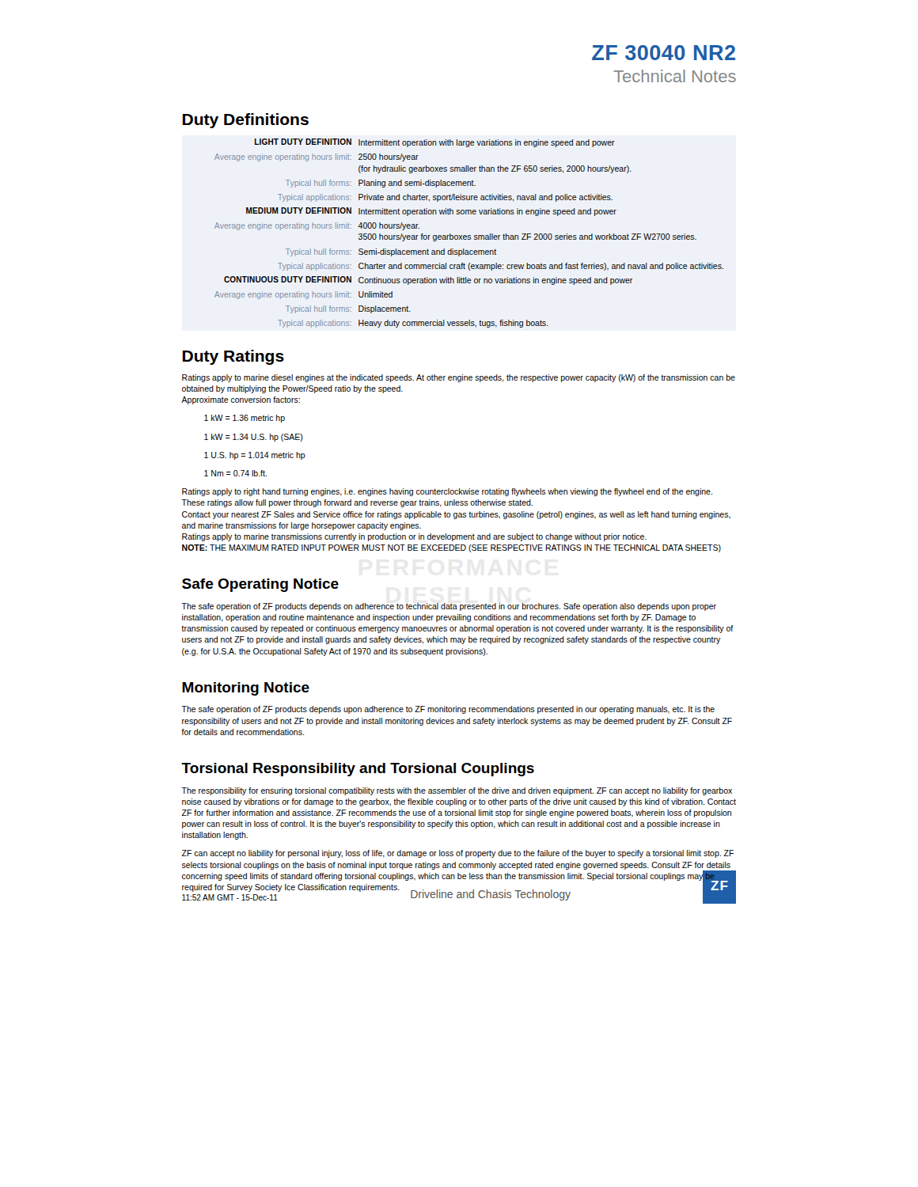PERFORMANCE
DIESEL INC
ZF 30040 NR2
Technical Notes
Duty Definitions
| Light Duty Definition | Intermittent operation with large variations in engine speed and power |
| Average engine operating hours limit: | 2500 hours/year (for hydraulic gearboxes smaller than the ZF 650 series, 2000 hours/year). |
| Typical hull forms: | Planing and semi-displacement. |
| Typical applications: | Private and charter, sport/leisure activities, naval and police activities. |
| Medium Duty Definition | Intermittent operation with some variations in engine speed and power |
| Average engine operating hours limit: | 4000 hours/year. 3500 hours/year for gearboxes smaller than ZF 2000 series and workboat ZF W2700 series. |
| Typical hull forms: | Semi-displacement and displacement |
| Typical applications: | Charter and commercial craft (example: crew boats and fast ferries), and naval and police activities. |
| Continuous Duty Definition | Continuous operation with little or no variations in engine speed and power |
| Average engine operating hours limit: | Unlimited |
| Typical hull forms: | Displacement. |
| Typical applications: | Heavy duty commercial vessels, tugs, fishing boats. |
Duty Ratings
Ratings apply to marine diesel engines at the indicated speeds. At other engine speeds, the respective power capacity (kW) of the transmission can be obtained by multiplying the Power/Speed ratio by the speed.
Approximate conversion factors:
1 kW = 1.36 metric hp
1 kW = 1.34 U.S. hp (SAE)
1 U.S. hp = 1.014 metric hp
1 Nm = 0.74 lb.ft.
Ratings apply to right hand turning engines, i.e. engines having counterclockwise rotating flywheels when viewing the flywheel end of the engine. These ratings allow full power through forward and reverse gear trains, unless otherwise stated.
Contact your nearest ZF Sales and Service office for ratings applicable to gas turbines, gasoline (petrol) engines, as well as left hand turning engines, and marine transmissions for large horsepower capacity engines.
Ratings apply to marine transmissions currently in production or in development and are subject to change without prior notice.
NOTE: THE MAXIMUM RATED INPUT POWER MUST NOT BE EXCEEDED (SEE RESPECTIVE RATINGS IN THE TECHNICAL DATA SHEETS)
Safe Operating Notice
The safe operation of ZF products depends on adherence to technical data presented in our brochures. Safe operation also depends upon proper installation, operation and routine maintenance and inspection under prevailing conditions and recommendations set forth by ZF. Damage to transmission caused by repeated or continuous emergency manoeuvres or abnormal operation is not covered under warranty. It is the responsibility of users and not ZF to provide and install guards and safety devices, which may be required by recognized safety standards of the respective country (e.g. for U.S.A. the Occupational Safety Act of 1970 and its subsequent provisions).
Monitoring Notice
The safe operation of ZF products depends upon adherence to ZF monitoring recommendations presented in our operating manuals, etc. It is the responsibility of users and not ZF to provide and install monitoring devices and safety interlock systems as may be deemed prudent by ZF. Consult ZF for details and recommendations.
Torsional Responsibility and Torsional Couplings
The responsibility for ensuring torsional compatibility rests with the assembler of the drive and driven equipment. ZF can accept no liability for gearbox noise caused by vibrations or for damage to the gearbox, the flexible coupling or to other parts of the drive unit caused by this kind of vibration. Contact ZF for further information and assistance. ZF recommends the use of a torsional limit stop for single engine powered boats, wherein loss of propulsion power can result in loss of control. It is the buyer's responsibility to specify this option, which can result in additional cost and a possible increase in installation length.
ZF can accept no liability for personal injury, loss of life, or damage or loss of property due to the failure of the buyer to specify a torsional limit stop. ZF selects torsional couplings on the basis of nominal input torque ratings and commonly accepted rated engine governed speeds. Consult ZF for details concerning speed limits of standard offering torsional couplings, which can be less than the transmission limit. Special torsional couplings may be required for Survey Society Ice Classification requirements.
11:52 AM GMT - 15-Dec-11
Driveline and Chasis Technology
ZF